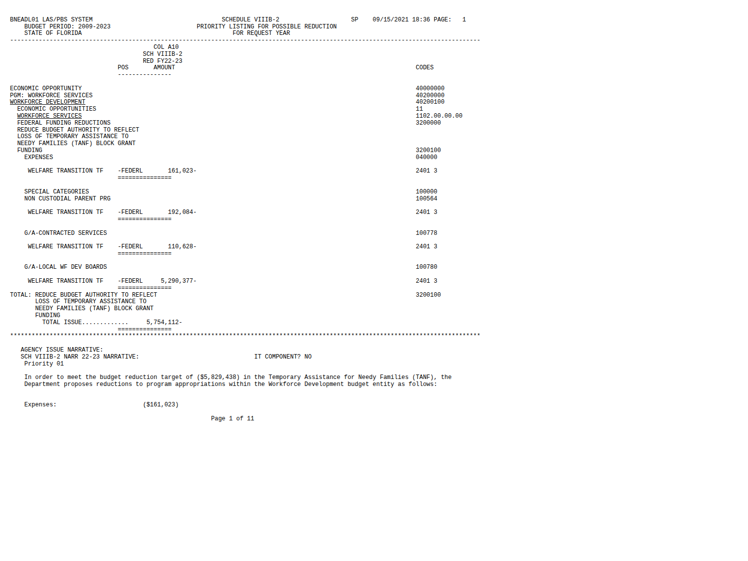BNEADL01 LAS/PBS SYSTEM SCHEDULE VIIIB-2 SP 09/15/2021 18:36 PAGE: 1 BUDGET PERIOD: 2009-2023 PRIORITY LISTING FOR POSSIBLE REDUCTION STATE OF FLORIDA FOR REQUEST YEAR ----------------------------------------------------------------------------------------------------------------------------------- COL A10 SCH VIIIB-2 RED FY22-23 POS AMOUNT CODES --------------- ECONOMIC OPPORTUNITY 40000000 PGM: WORKFORCE SERVICES 40200000 WORKFORCE DEVELOPMENT 40200100 ECONOMIC OPPORTUNITIES 11 WORKFORCE SERVICES 1102.00.00.00 FEDERAL FUNDING REDUCTIONS 3200000 REDUCE BUDGET AUTHORITY TO REFLECT LOSS OF TEMPORARY ASSISTANCE TO NEEDY FAMILIES (TANF) BLOCK GRANT FUNDING 3200100 EXPENSES 040000 WELFARE TRANSITION TF -FEDERL 161,023- 2401 3 =============== SPECIAL CATEGORIES 100000 NON CUSTODIAL PARENT PRG 100564 WELFARE TRANSITION TF -FEDERL 192,084- 2401 3 =============== G/A-CONTRACTED SERVICES 100778 WELFARE TRANSITION TF -FEDERL 110,628- 2401 3 =============== G/A-LOCAL WF DEV BOARDS 100780 WELFARE TRANSITION TF -FEDERL 5,290,377- 2401 3 =============== TOTAL: REDUCE BUDGET AUTHORITY TO REFLECT 3200100 LOSS OF TEMPORARY ASSISTANCE TO NEEDY FAMILIES (TANF) BLOCK GRANT FUNDING TOTAL ISSUE............. 5,754,112- =============== *********************************************************************************************************************************** AGENCY ISSUE NARRATIVE: SCH VIIIB-2 NARR 22-23 NARRATIVE: IT COMPONENT? NO Priority 01 In order to meet the budget reduction target of ($5,829,438) in the Temporary Assistance for Needy Families (TANF), the Department proposes reductions to program appropriations within the Workforce Development budget entity as follows: Expenses: ($161,023) Page 1 of 11